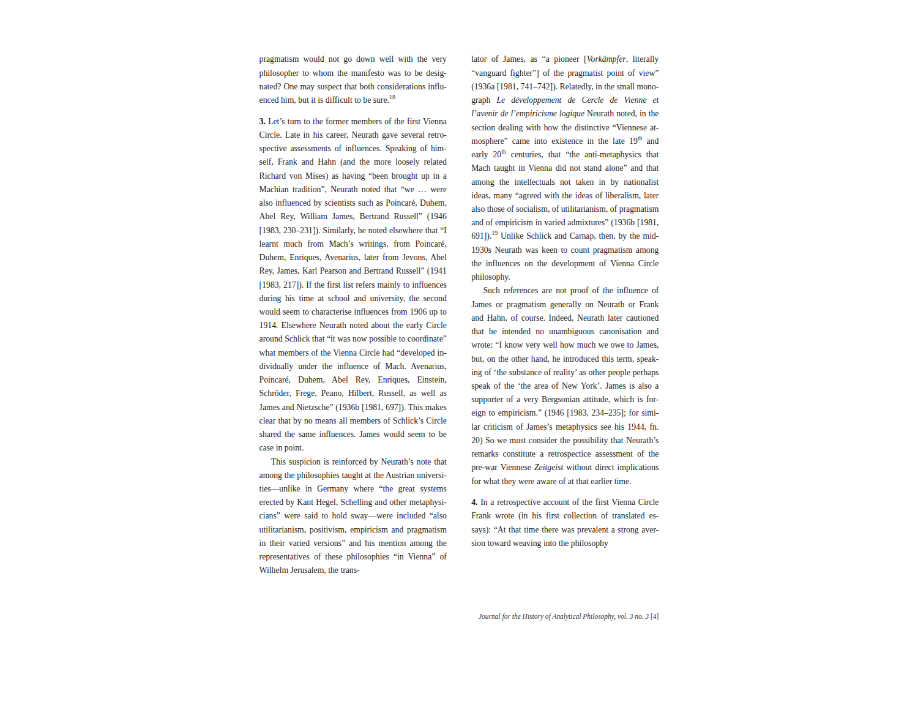pragmatism would not go down well with the very philosopher to whom the manifesto was to be designated? One may suspect that both considerations influenced him, but it is difficult to be sure.18
3. Let’s turn to the former members of the first Vienna Circle. Late in his career, Neurath gave several retrospective assessments of influences. Speaking of himself, Frank and Hahn (and the more loosely related Richard von Mises) as having “been brought up in a Machian tradition”, Neurath noted that “we … were also influenced by scientists such as Poincaré, Duhem, Abel Rey, William James, Bertrand Russell” (1946 [1983, 230–231]). Similarly, he noted elsewhere that “I learnt much from Mach’s writings, from Poincaré, Duhem, Enriques, Avenarius, later from Jevons, Abel Rey, James, Karl Pearson and Bertrand Russell” (1941 [1983, 217]). If the first list refers mainly to influences during his time at school and university, the second would seem to characterise influences from 1906 up to 1914. Elsewhere Neurath noted about the early Circle around Schlick that “it was now possible to coordinate” what members of the Vienna Circle had “developed individually under the influence of Mach. Avenarius, Poincaré, Duhem, Abel Rey, Enriques, Einstein, Schröder, Frege, Peano, Hilbert, Russell, as well as James and Nietzsche” (1936b [1981, 697]). This makes clear that by no means all members of Schlick’s Circle shared the same influences. James would seem to be case in point.
This suspicion is reinforced by Neurath’s note that among the philosophies taught at the Austrian universities—unlike in Germany where “the great systems erected by Kant Hegel, Schelling and other metaphysicians” were said to hold sway—were included “also utilitarianism, positivism, empiricism and pragmatism in their varied versions” and his mention among the representatives of these philosophies “in Vienna” of Wilhelm Jerusalem, the trans-
lator of James, as “a pioneer [Vorkämpfer, literally “vanguard fighter”] of the pragmatist point of view” (1936a [1981, 741–742]). Relatedly, in the small monograph Le développement de Cercle de Vienne et l’avenir de l’empiricisme logique Neurath noted, in the section dealing with how the distinctive “Viennese atmosphere” came into existence in the late 19th and early 20th centuries, that “the anti-metaphysics that Mach taught in Vienna did not stand alone” and that among the intellectuals not taken in by nationalist ideas, many “agreed with the ideas of liberalism, later also those of socialism, of utilitarianism, of pragmatism and of empiricism in varied admixtures” (1936b [1981, 691]).19 Unlike Schlick and Carnap, then, by the mid-1930s Neurath was keen to count pragmatism among the influences on the development of Vienna Circle philosophy.
Such references are not proof of the influence of James or pragmatism generally on Neurath or Frank and Hahn, of course. Indeed, Neurath later cautioned that he intended no unambiguous canonisation and wrote: “I know very well how much we owe to James, but, on the other hand, he introduced this term, speaking of ‘the substance of reality’ as other people perhaps speak of the ‘the area of New York’. James is also a supporter of a very Bergsonian attitude, which is foreign to empiricism.” (1946 [1983, 234–235]; for similar criticism of James’s metaphysics see his 1944, fn. 20) So we must consider the possibility that Neurath’s remarks constitute a retrospectice assessment of the pre-war Viennese Zeitgeist without direct implications for what they were aware of at that earlier time.
4. In a retrospective account of the first Vienna Circle Frank wrote (in his first collection of translated essays): “At that time there was prevalent a strong aversion toward weaving into the philosophy
Journal for the History of Analytical Philosophy, vol. 3 no. 3 [4]